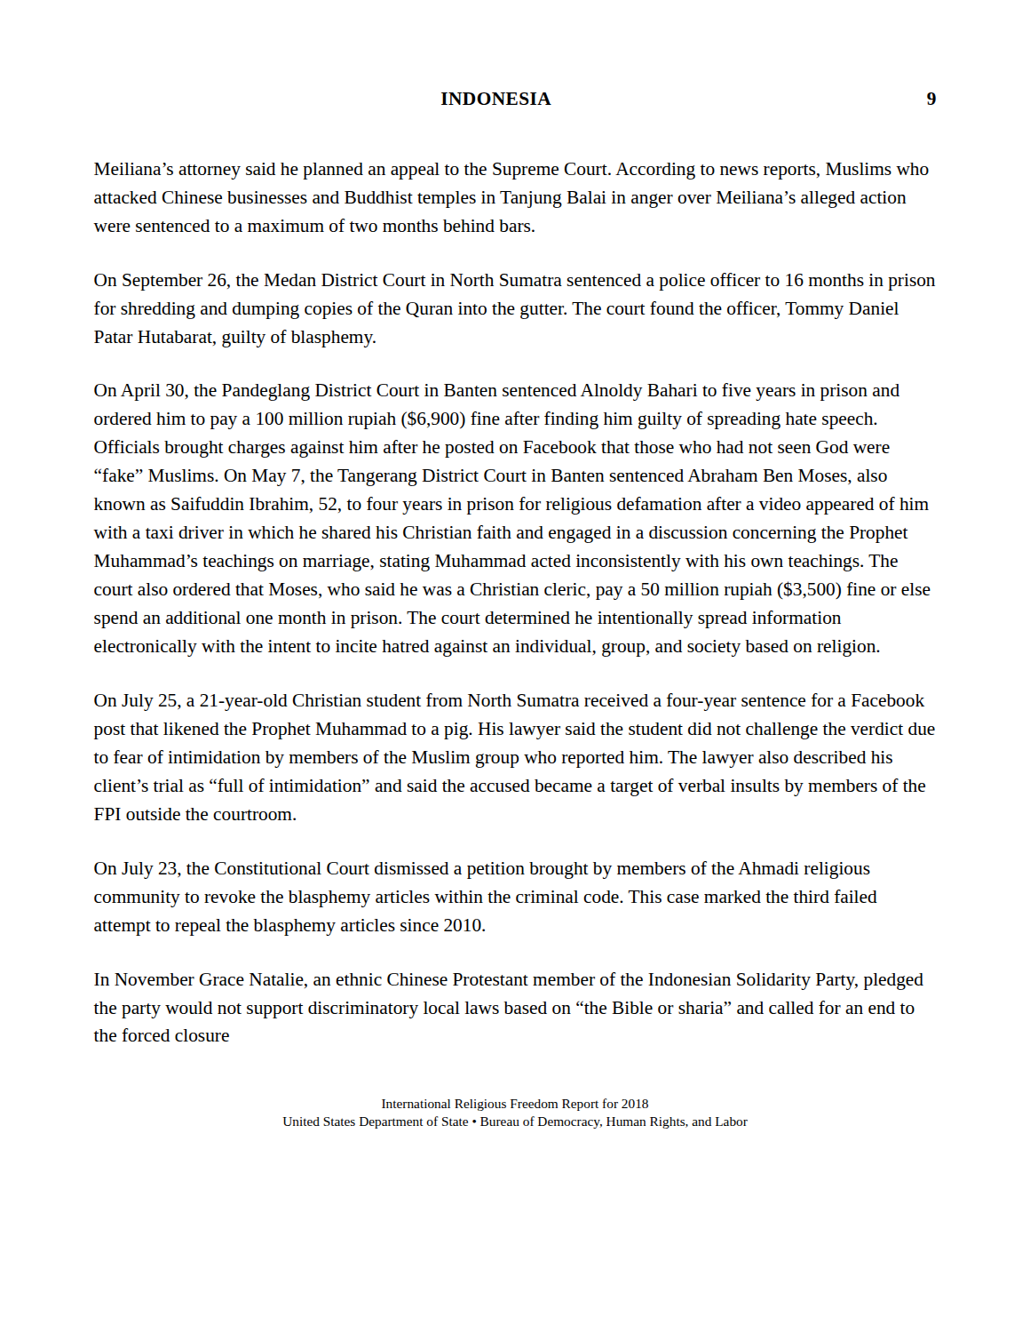INDONESIA 9
Meiliana’s attorney said he planned an appeal to the Supreme Court. According to news reports, Muslims who attacked Chinese businesses and Buddhist temples in Tanjung Balai in anger over Meiliana’s alleged action were sentenced to a maximum of two months behind bars.
On September 26, the Medan District Court in North Sumatra sentenced a police officer to 16 months in prison for shredding and dumping copies of the Quran into the gutter. The court found the officer, Tommy Daniel Patar Hutabarat, guilty of blasphemy.
On April 30, the Pandeglang District Court in Banten sentenced Alnoldy Bahari to five years in prison and ordered him to pay a 100 million rupiah ($6,900) fine after finding him guilty of spreading hate speech. Officials brought charges against him after he posted on Facebook that those who had not seen God were “fake” Muslims. On May 7, the Tangerang District Court in Banten sentenced Abraham Ben Moses, also known as Saifuddin Ibrahim, 52, to four years in prison for religious defamation after a video appeared of him with a taxi driver in which he shared his Christian faith and engaged in a discussion concerning the Prophet Muhammad’s teachings on marriage, stating Muhammad acted inconsistently with his own teachings. The court also ordered that Moses, who said he was a Christian cleric, pay a 50 million rupiah ($3,500) fine or else spend an additional one month in prison. The court determined he intentionally spread information electronically with the intent to incite hatred against an individual, group, and society based on religion.
On July 25, a 21-year-old Christian student from North Sumatra received a four-year sentence for a Facebook post that likened the Prophet Muhammad to a pig. His lawyer said the student did not challenge the verdict due to fear of intimidation by members of the Muslim group who reported him. The lawyer also described his client’s trial as “full of intimidation” and said the accused became a target of verbal insults by members of the FPI outside the courtroom.
On July 23, the Constitutional Court dismissed a petition brought by members of the Ahmadi religious community to revoke the blasphemy articles within the criminal code. This case marked the third failed attempt to repeal the blasphemy articles since 2010.
In November Grace Natalie, an ethnic Chinese Protestant member of the Indonesian Solidarity Party, pledged the party would not support discriminatory local laws based on “the Bible or sharia” and called for an end to the forced closure
International Religious Freedom Report for 2018
United States Department of State • Bureau of Democracy, Human Rights, and Labor